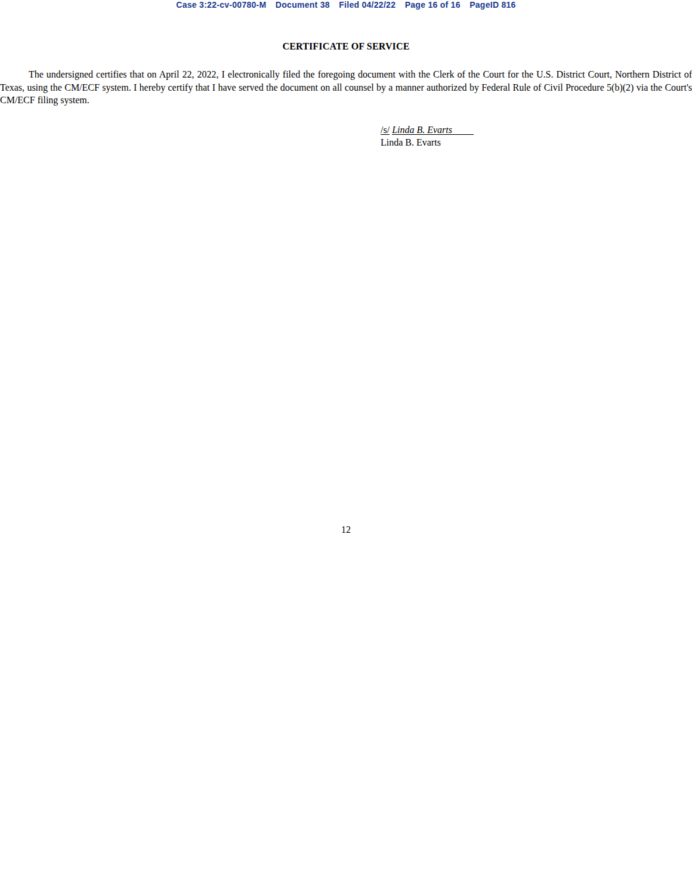Case 3:22-cv-00780-M Document 38 Filed 04/22/22 Page 16 of 16 PageID 816
Certificate of Service
The undersigned certifies that on April 22, 2022, I electronically filed the foregoing document with the Clerk of the Court for the U.S. District Court, Northern District of Texas, using the CM/ECF system. I hereby certify that I have served the document on all counsel by a manner authorized by Federal Rule of Civil Procedure 5(b)(2) via the Court's CM/ECF filing system.
/s/ Linda B. Evarts
Linda B. Evarts
12